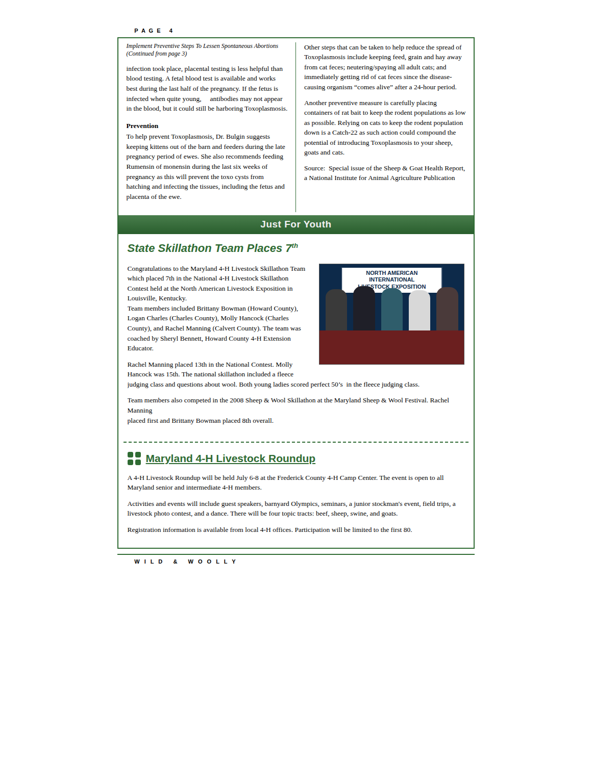P A G E 4
Implement Preventive Steps To Lessen Spontaneous Abortions
(Continued from page 3)
infection took place, placental testing is less helpful than blood testing. A fetal blood test is available and works best during the last half of the pregnancy. If the fetus is infected when quite young, antibodies may not appear in the blood, but it could still be harboring Toxoplasmosis.
Prevention
To help prevent Toxoplasmosis, Dr. Bulgin suggests keeping kittens out of the barn and feeders during the late pregnancy period of ewes. She also recommends feeding Rumensin of monensin during the last six weeks of pregnancy as this will prevent the toxo cysts from hatching and infecting the tissues, including the fetus and placenta of the ewe.
Other steps that can be taken to help reduce the spread of Toxoplasmosis include keeping feed, grain and hay away from cat feces; neutering/spaying all adult cats; and immediately getting rid of cat feces since the disease-causing organism “comes alive” after a 24-hour period.
Another preventive measure is carefully placing containers of rat bait to keep the rodent populations as low as possible. Relying on cats to keep the rodent population down is a Catch-22 as such action could compound the potential of introducing Toxoplasmosis to your sheep, goats and cats.
Source: Special issue of the Sheep & Goat Health Report, a National Institute for Animal Agriculture Publication
Just For Youth
State Skillathon Team Places 7th
NORTH AMERICAN
INTERNATIONAL
LIVESTOCK EXPOSITION
Congratulations to the Maryland 4-H Livestock Skillathon Team which placed 7th in the National 4-H Livestock Skillathon Contest held at the North American Livestock Exposition in Louisville, Kentucky.
Team members included Brittany Bowman (Howard County), Logan Charles (Charles County), Molly Hancock (Charles County), and Rachel Manning (Calvert County). The team was coached by Sheryl Bennett, Howard County 4-H Extension Educator.
Rachel Manning placed 13th in the National Contest. Molly Hancock was 15th. The national skillathon included a fleece judging class and questions about wool. Both young ladies scored perfect 50’s in the fleece judging class.
Team members also competed in the 2008 Sheep & Wool Skillathon at the Maryland Sheep & Wool Festival. Rachel Manning
placed first and Brittany Bowman placed 8th overall.
Maryland 4-H Livestock Roundup
A 4-H Livestock Roundup will be held July 6-8 at the Frederick County 4-H Camp Center. The event is open to all Maryland senior and intermediate 4-H members.
Activities and events will include guest speakers, barnyard Olympics, seminars, a junior stockman's event, field trips, a livestock photo contest, and a dance. There will be four topic tracts: beef, sheep, swine, and goats.
Registration information is available from local 4-H offices. Participation will be limited to the first 80.
W I L D & W O O L L Y